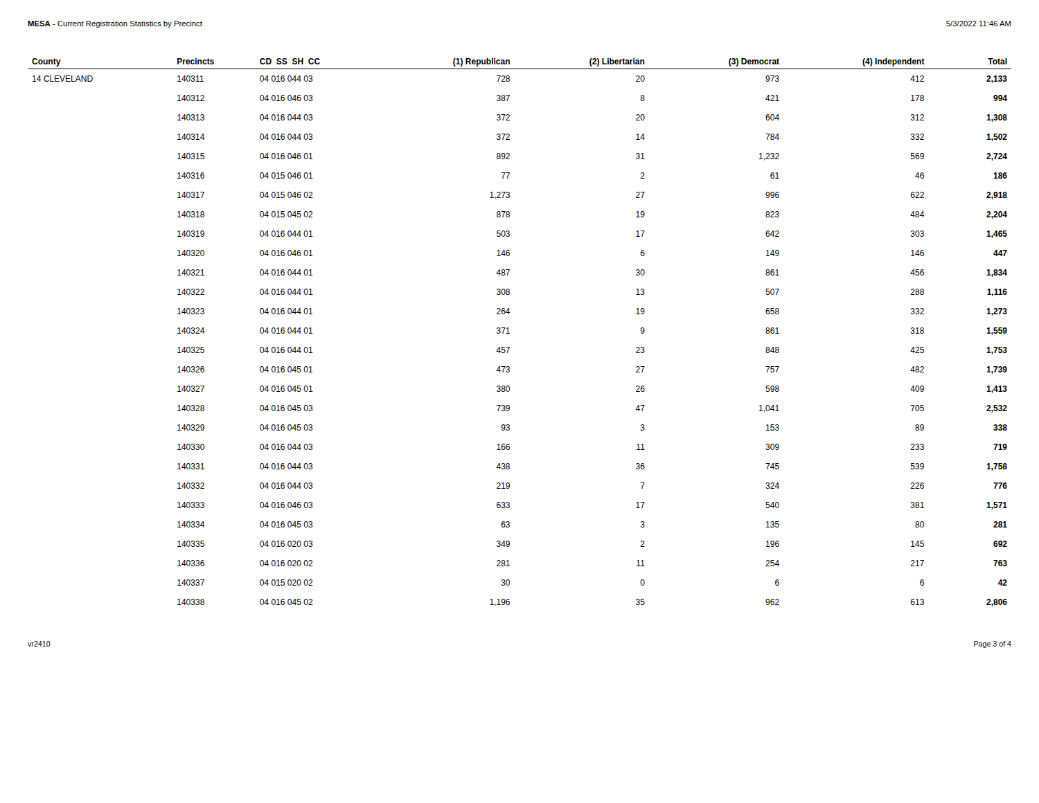MESA - Current Registration Statistics by Precinct
5/3/2022 11:46 AM
| County | Precincts | CD SS SH CC | (1) Republican | (2) Libertarian | (3) Democrat | (4) Independent | Total |
| --- | --- | --- | --- | --- | --- | --- | --- |
| 14 CLEVELAND | 140311 | 04 016 044 03 | 728 | 20 | 973 | 412 | 2,133 |
| | 140312 | 04 016 046 03 | 387 | 8 | 421 | 178 | 994 |
| | 140313 | 04 016 044 03 | 372 | 20 | 604 | 312 | 1,308 |
| | 140314 | 04 016 044 03 | 372 | 14 | 784 | 332 | 1,502 |
| | 140315 | 04 016 046 01 | 892 | 31 | 1,232 | 569 | 2,724 |
| | 140316 | 04 015 046 01 | 77 | 2 | 61 | 46 | 186 |
| | 140317 | 04 015 046 02 | 1,273 | 27 | 996 | 622 | 2,918 |
| | 140318 | 04 015 045 02 | 878 | 19 | 823 | 484 | 2,204 |
| | 140319 | 04 016 044 01 | 503 | 17 | 642 | 303 | 1,465 |
| | 140320 | 04 016 046 01 | 146 | 6 | 149 | 146 | 447 |
| | 140321 | 04 016 044 01 | 487 | 30 | 861 | 456 | 1,834 |
| | 140322 | 04 016 044 01 | 308 | 13 | 507 | 288 | 1,116 |
| | 140323 | 04 016 044 01 | 264 | 19 | 658 | 332 | 1,273 |
| | 140324 | 04 016 044 01 | 371 | 9 | 861 | 318 | 1,559 |
| | 140325 | 04 016 044 01 | 457 | 23 | 848 | 425 | 1,753 |
| | 140326 | 04 016 045 01 | 473 | 27 | 757 | 482 | 1,739 |
| | 140327 | 04 016 045 01 | 380 | 26 | 598 | 409 | 1,413 |
| | 140328 | 04 016 045 03 | 739 | 47 | 1,041 | 705 | 2,532 |
| | 140329 | 04 016 045 03 | 93 | 3 | 153 | 89 | 338 |
| | 140330 | 04 016 044 03 | 166 | 11 | 309 | 233 | 719 |
| | 140331 | 04 016 044 03 | 438 | 36 | 745 | 539 | 1,758 |
| | 140332 | 04 016 044 03 | 219 | 7 | 324 | 226 | 776 |
| | 140333 | 04 016 046 03 | 633 | 17 | 540 | 381 | 1,571 |
| | 140334 | 04 016 045 03 | 63 | 3 | 135 | 80 | 281 |
| | 140335 | 04 016 020 03 | 349 | 2 | 196 | 145 | 692 |
| | 140336 | 04 016 020 02 | 281 | 11 | 254 | 217 | 763 |
| | 140337 | 04 015 020 02 | 30 | 0 | 6 | 6 | 42 |
| | 140338 | 04 016 045 02 | 1,196 | 35 | 962 | 613 | 2,806 |
vr2410
Page 3 of 4